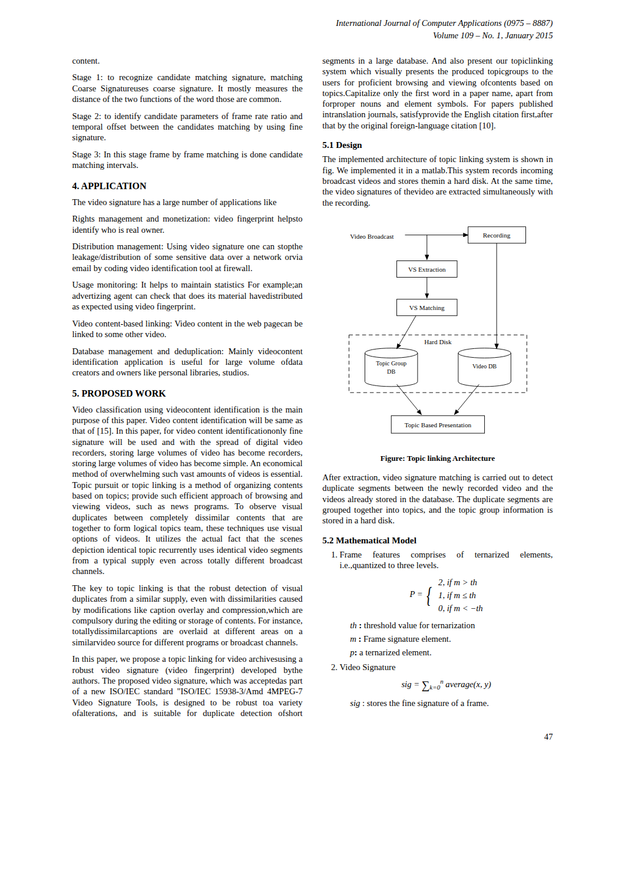International Journal of Computer Applications (0975 – 8887)
Volume 109 – No. 1, January 2015
content.
Stage 1: to recognize candidate matching signature, matching Coarse Signatureuses coarse signature. It mostly measures the distance of the two functions of the word those are common.
Stage 2: to identify candidate parameters of frame rate ratio and temporal offset between the candidates matching by using fine signature.
Stage 3: In this stage frame by frame matching is done candidate matching intervals.
4. APPLICATION
The video signature has a large number of applications like
Rights management and monetization: video fingerprint helpsto identify who is real owner.
Distribution management: Using video signature one can stopthe leakage/distribution of some sensitive data over a network orvia email by coding video identification tool at firewall.
Usage monitoring: It helps to maintain statistics For example;an advertizing agent can check that does its material havedistributed as expected using video fingerprint.
Video content-based linking: Video content in the web pagecan be linked to some other video.
Database management and deduplication: Mainly videocontent identification application is useful for large volume ofdata creators and owners like personal libraries, studios.
5. PROPOSED WORK
Video classification using videocontent identification is the main purpose of this paper. Video content identification will be same as that of [15]. In this paper, for video content identificationonly fine signature will be used and with the spread of digital video recorders, storing large volumes of video has become recorders, storing large volumes of video has become simple. An economical method of overwhelming such vast amounts of videos is essential. Topic pursuit or topic linking is a method of organizing contents based on topics; provide such efficient approach of browsing and viewing videos, such as news programs. To observe visual duplicates between completely dissimilar contents that are together to form logical topics team, these techniques use visual options of videos. It utilizes the actual fact that the scenes depiction identical topic recurrently uses identical video segments from a typical supply even across totally different broadcast channels.
The key to topic linking is that the robust detection of visual duplicates from a similar supply, even with dissimilarities caused by modifications like caption overlay and compression,which are compulsory during the editing or storage of contents. For instance, totallydissimilarcaptions are overlaid at different areas on a similarvideo source for different programs or broadcast channels.
In this paper, we propose a topic linking for video archivesusing a robust video signature (video fingerprint) developed bythe authors. The proposed video signature, which was acceptedas part of a new ISO/IEC standard "ISO/IEC 15938-3/Amd 4MPEG-7 Video Signature Tools, is designed to be robust toa variety ofalterations, and is suitable for duplicate detection ofshort segments in a large database. And also present our topiclinking system which visually presents the produced topicgroups to the users for proficient browsing and viewing ofcontents based on topics.Capitalize only the first word in a paper name, apart from forproper nouns and element symbols. For papers published intranslation journals, satisfyprovide the English citation first,after that by the original foreign-language citation [10].
5.1 Design
The implemented architecture of topic linking system is shown in fig. We implemented it in a matlab.This system records incoming broadcast videos and stores themin a hard disk. At the same time, the video signatures of thevideo are extracted simultaneously with the recording.
Video Broadcast Recording VS Extraction VS Matching Hard Disk Topic Group DB Video DB Topic Based Presentation
Figure: Topic linking Architecture
After extraction, video signature matching is carried out to detect duplicate segments between the newly recorded video and the videos already stored in the database. The duplicate segments are grouped together into topics, and the topic group information is stored in a hard disk.
5.2 Mathematical Model
Frame features comprises of ternarized elements, i.e.,quantized to three levels.
P = {
2, if m > th
1, if m ≤ th
0, if m < −th
th : threshold value for ternarization
m : Frame signature element.
p: a ternarized element.
Video Signature
sig = ∑k=0n average(x, y)
sig : stores the fine signature of a frame.
47